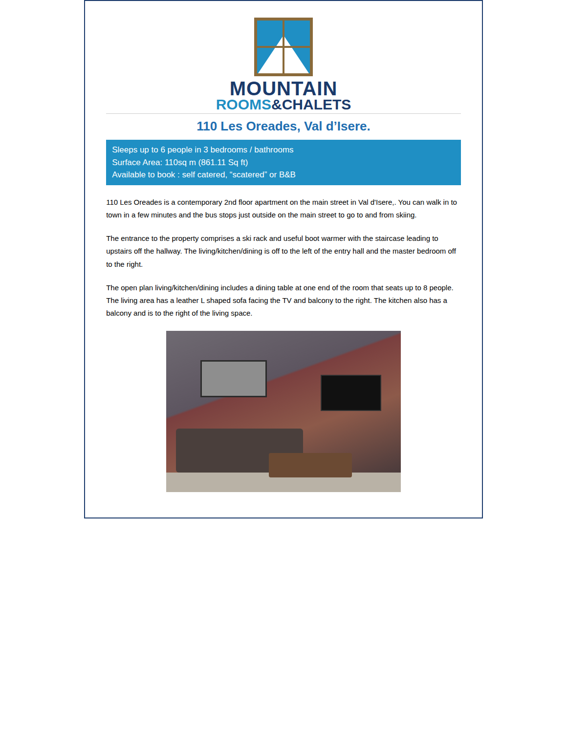MOUNTAIN
ROOMS&CHALETS
110 Les Oreades, Val d’Isere.
Sleeps up to 6 people in 3 bedrooms / bathrooms
Surface Area: 110sq m (861.11 Sq ft)
Available to book : self catered, “scatered” or B&B
110 Les Oreades is a contemporary 2nd floor apartment on the main street in Val d'Isere,. You can walk in to town in a few minutes and the bus stops just outside on the main street to go to and from skiing.
The entrance to the property comprises a ski rack and useful boot warmer with the staircase leading to upstairs off the hallway. The living/kitchen/dining is off to the left of the entry hall and the master bedroom off to the right.
The open plan living/kitchen/dining includes a dining table at one end of the room that seats up to 8 people. The living area has a leather L shaped sofa facing the TV and balcony to the right. The kitchen also has a balcony and is to the right of the living space.